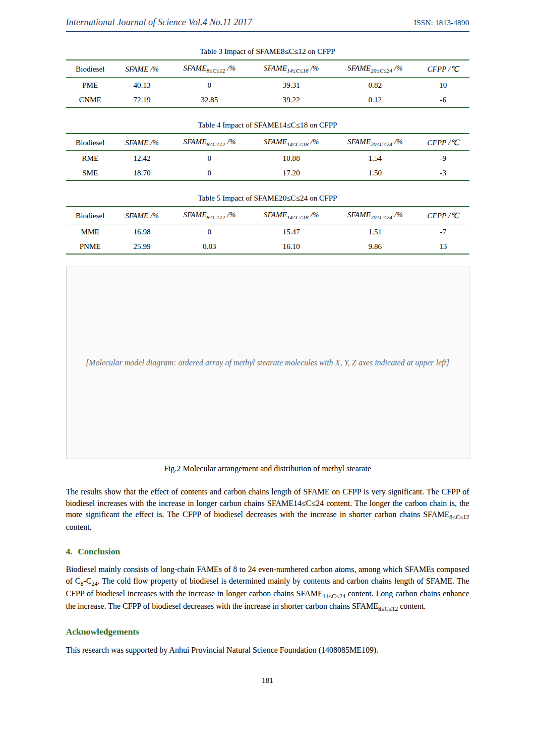International Journal of Science Vol.4 No.11 2017 ISSN: 1813-4890
Table 3 Impact of SFAME8≤C≤12 on CFPP
| Biodiesel | SFAME /% | SFAME 8≤C≤12 /% | SFAME 14≤C≤18 /% | SFAME 20≤C≤24 /% | CFPP /℃ |
| --- | --- | --- | --- | --- | --- |
| PME | 40.13 | 0 | 39.31 | 0.82 | 10 |
| CNME | 72.19 | 32.85 | 39.22 | 0.12 | -6 |
Table 4 Impact of SFAME14≤C≤18 on CFPP
| Biodiesel | SFAME /% | SFAME 8≤C≤12 /% | SFAME 14≤C≤18 /% | SFAME 20≤C≤24 /% | CFPP /℃ |
| --- | --- | --- | --- | --- | --- |
| RME | 12.42 | 0 | 10.88 | 1.54 | -9 |
| SME | 18.70 | 0 | 17.20 | 1.50 | -3 |
Table 5 Impact of SFAME20≤C≤24 on CFPP
| Biodiesel | SFAME /% | SFAME 8≤C≤12 /% | SFAME 14≤C≤18 /% | SFAME 20≤C≤24 /% | CFPP /℃ |
| --- | --- | --- | --- | --- | --- |
| MME | 16.98 | 0 | 15.47 | 1.51 | -7 |
| PNME | 25.99 | 0.03 | 16.10 | 9.86 | 13 |
[Molecular model diagram: ordered array of methyl stearate molecules with X, Y, Z axes indicated at upper left]
Fig.2 Molecular arrangement and distribution of methyl stearate
The results show that the effect of contents and carbon chains length of SFAME on CFPP is very significant. The CFPP of biodiesel increases with the increase in longer carbon chains SFAME14≤C≤24 content. The longer the carbon chain is, the more significant the effect is. The CFPP of biodiesel decreases with the increase in shorter carbon chains SFAME8≤C≤12 content.
4. Conclusion
Biodiesel mainly consists of long-chain FAMEs of 8 to 24 even-numbered carbon atoms, among which SFAMEs composed of C8-C24. The cold flow property of biodiesel is determined mainly by contents and carbon chains length of SFAME. The CFPP of biodiesel increases with the increase in longer carbon chains SFAME14≤C≤24 content. Long carbon chains enhance the increase. The CFPP of biodiesel decreases with the increase in shorter carbon chains SFAME8≤C≤12 content.
Acknowledgements
This research was supported by Anhui Provincial Natural Science Foundation (1408085ME109).
181